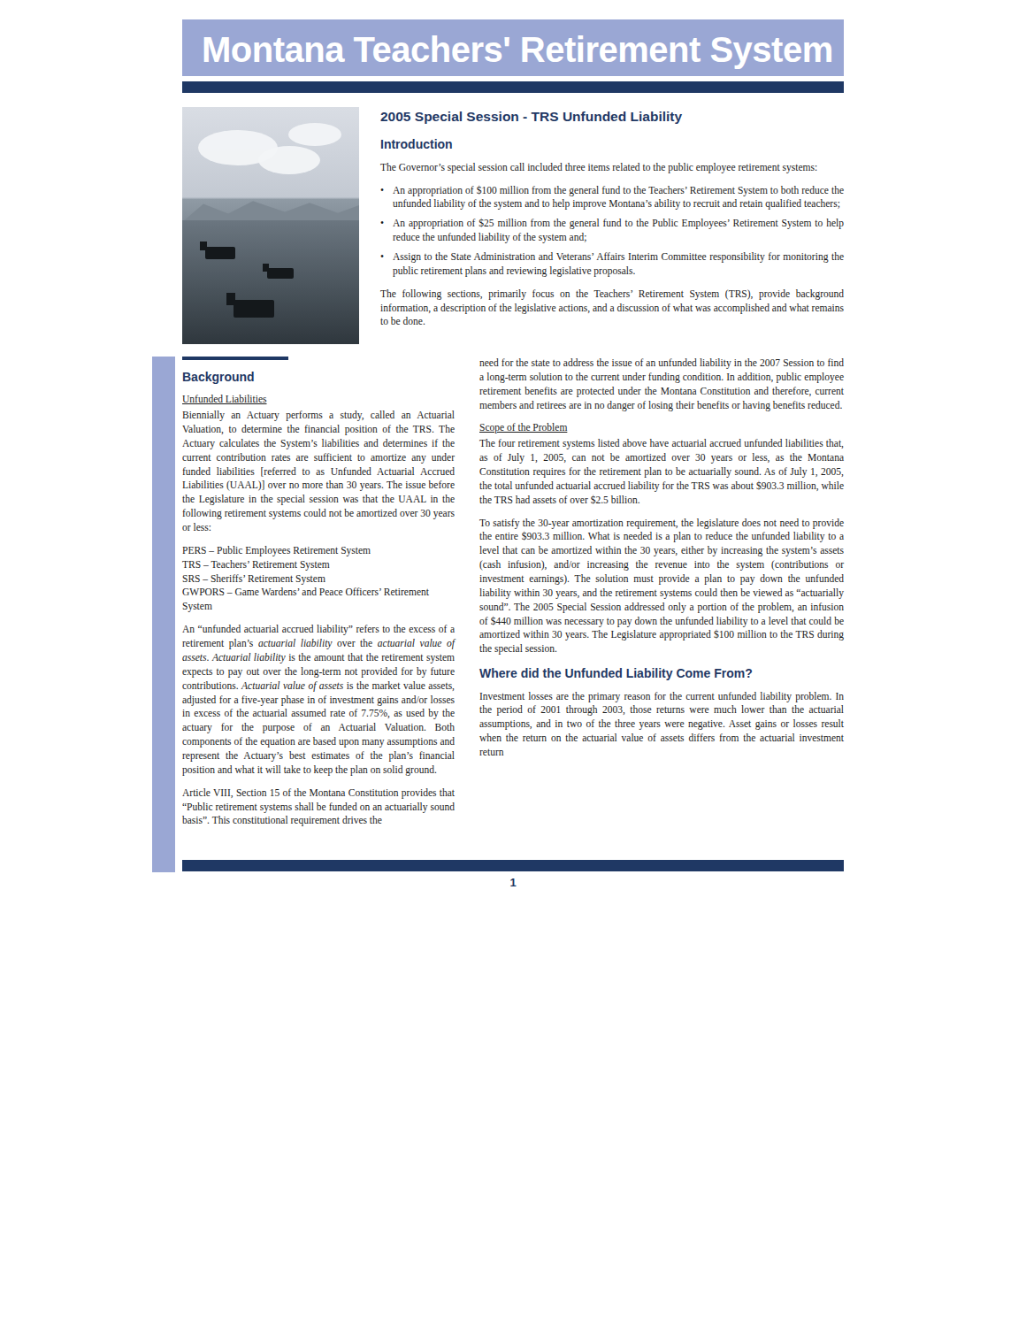Montana Teachers' Retirement System
2005 Special Session - TRS Unfunded Liability
Introduction
The Governor’s special session call included three items related to the public employee retirement systems:
An appropriation of $100 million from the general fund to the Teachers’ Retirement System to both reduce the unfunded liability of the system and to help improve Montana’s ability to recruit and retain qualified teachers;
An appropriation of $25 million from the general fund to the Public Employees’ Retirement System to help reduce the unfunded liability of the system and;
Assign to the State Administration and Veterans’ Affairs Interim Committee responsibility for monitoring the public retirement plans and reviewing legislative proposals.
The following sections, primarily focus on the Teachers’ Retirement System (TRS), provide background information, a description of the legislative actions, and a discussion of what was accomplished and what remains to be done.
Background
Unfunded Liabilities
Biennially an Actuary performs a study, called an Actuarial Valuation, to determine the financial position of the TRS. The Actuary calculates the System’s liabilities and determines if the current contribution rates are sufficient to amortize any under funded liabilities [referred to as Unfunded Actuarial Accrued Liabilities (UAAL)] over no more than 30 years. The issue before the Legislature in the special session was that the UAAL in the following retirement systems could not be amortized over 30 years or less:
PERS – Public Employees Retirement System
TRS – Teachers’ Retirement System
SRS – Sheriffs’ Retirement System
GWPORS – Game Wardens’ and Peace Officers’ Retirement System
An “unfunded actuarial accrued liability” refers to the excess of a retirement plan’s actuarial liability over the actuarial value of assets. Actuarial liability is the amount that the retirement system expects to pay out over the long-term not provided for by future contributions. Actuarial value of assets is the market value assets, adjusted for a five-year phase in of investment gains and/or losses in excess of the actuarial assumed rate of 7.75%, as used by the actuary for the purpose of an Actuarial Valuation. Both components of the equation are based upon many assumptions and represent the Actuary’s best estimates of the plan’s financial position and what it will take to keep the plan on solid ground.
Article VIII, Section 15 of the Montana Constitution provides that “Public retirement systems shall be funded on an actuarially sound basis”. This constitutional requirement drives the
need for the state to address the issue of an unfunded liability in the 2007 Session to find a long-term solution to the current under funding condition. In addition, public employee retirement benefits are protected under the Montana Constitution and therefore, current members and retirees are in no danger of losing their benefits or having benefits reduced.
Scope of the Problem
The four retirement systems listed above have actuarial accrued unfunded liabilities that, as of July 1, 2005, can not be amortized over 30 years or less, as the Montana Constitution requires for the retirement plan to be actuarially sound. As of July 1, 2005, the total unfunded actuarial accrued liability for the TRS was about $903.3 million, while the TRS had assets of over $2.5 billion.
To satisfy the 30-year amortization requirement, the legislature does not need to provide the entire $903.3 million. What is needed is a plan to reduce the unfunded liability to a level that can be amortized within the 30 years, either by increasing the system’s assets (cash infusion), and/or increasing the revenue into the system (contributions or investment earnings). The solution must provide a plan to pay down the unfunded liability within 30 years, and the retirement systems could then be viewed as “actuarially sound”. The 2005 Special Session addressed only a portion of the problem, an infusion of $440 million was necessary to pay down the unfunded liability to a level that could be amortized within 30 years. The Legislature appropriated $100 million to the TRS during the special session.
Where did the Unfunded Liability Come From?
Investment losses are the primary reason for the current unfunded liability problem. In the period of 2001 through 2003, those returns were much lower than the actuarial assumptions, and in two of the three years were negative. Asset gains or losses result when the return on the actuarial value of assets differs from the actuarial investment return
1